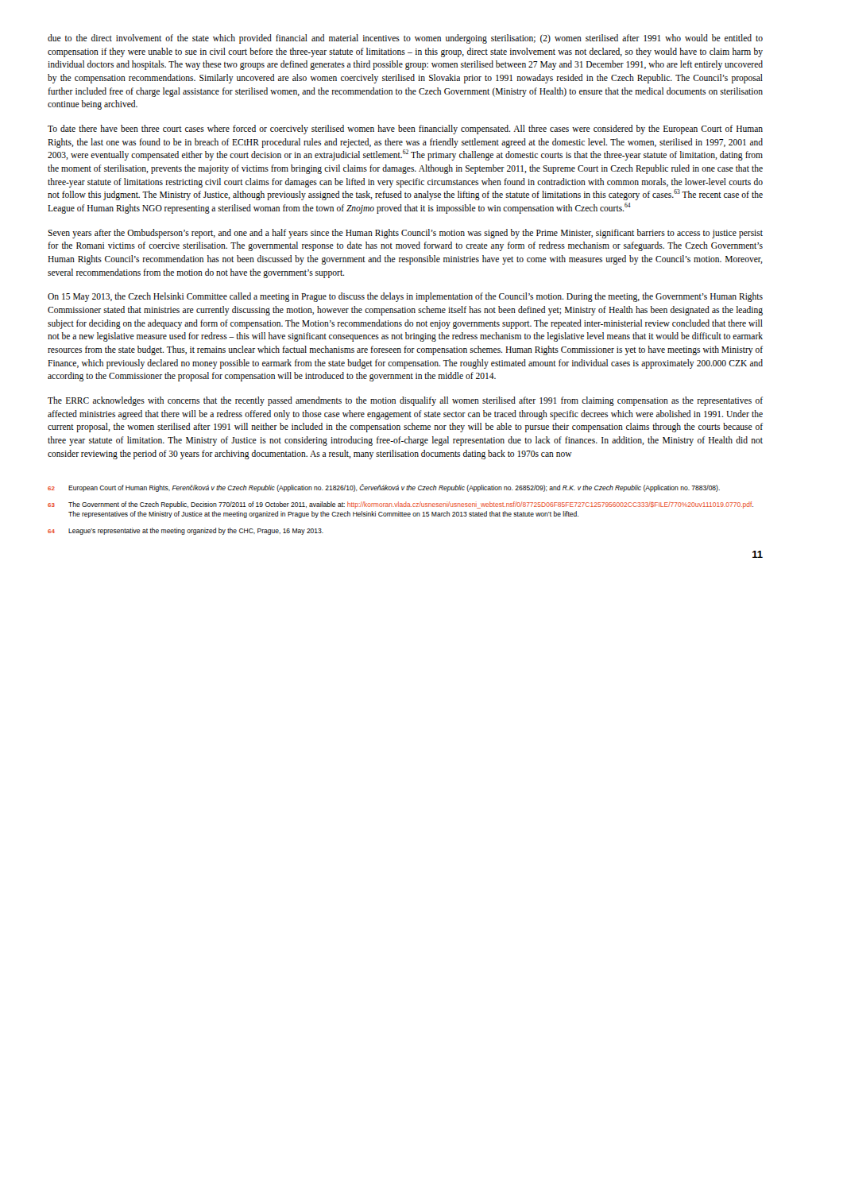due to the direct involvement of the state which provided financial and material incentives to women undergoing sterilisation; (2) women sterilised after 1991 who would be entitled to compensation if they were unable to sue in civil court before the three-year statute of limitations – in this group, direct state involvement was not declared, so they would have to claim harm by individual doctors and hospitals. The way these two groups are defined generates a third possible group: women sterilised between 27 May and 31 December 1991, who are left entirely uncovered by the compensation recommendations. Similarly uncovered are also women coercively sterilised in Slovakia prior to 1991 nowadays resided in the Czech Republic. The Council’s proposal further included free of charge legal assistance for sterilised women, and the recommendation to the Czech Government (Ministry of Health) to ensure that the medical documents on sterilisation continue being archived.
To date there have been three court cases where forced or coercively sterilised women have been financially compensated. All three cases were considered by the European Court of Human Rights, the last one was found to be in breach of ECtHR procedural rules and rejected, as there was a friendly settlement agreed at the domestic level. The women, sterilised in 1997, 2001 and 2003, were eventually compensated either by the court decision or in an extrajudicial settlement.62 The primary challenge at domestic courts is that the three-year statute of limitation, dating from the moment of sterilisation, prevents the majority of victims from bringing civil claims for damages. Although in September 2011, the Supreme Court in Czech Republic ruled in one case that the three-year statute of limitations restricting civil court claims for damages can be lifted in very specific circumstances when found in contradiction with common morals, the lower-level courts do not follow this judgment. The Ministry of Justice, although previously assigned the task, refused to analyse the lifting of the statute of limitations in this category of cases.63 The recent case of the League of Human Rights NGO representing a sterilised woman from the town of Znojmo proved that it is impossible to win compensation with Czech courts.64
Seven years after the Ombudsperson’s report, and one and a half years since the Human Rights Council’s motion was signed by the Prime Minister, significant barriers to access to justice persist for the Romani victims of coercive sterilisation. The governmental response to date has not moved forward to create any form of redress mechanism or safeguards. The Czech Government’s Human Rights Council’s recommendation has not been discussed by the government and the responsible ministries have yet to come with measures urged by the Council’s motion. Moreover, several recommendations from the motion do not have the government’s support.
On 15 May 2013, the Czech Helsinki Committee called a meeting in Prague to discuss the delays in implementation of the Council’s motion. During the meeting, the Government’s Human Rights Commissioner stated that ministries are currently discussing the motion, however the compensation scheme itself has not been defined yet; Ministry of Health has been designated as the leading subject for deciding on the adequacy and form of compensation. The Motion’s recommendations do not enjoy governments support. The repeated inter-ministerial review concluded that there will not be a new legislative measure used for redress – this will have significant consequences as not bringing the redress mechanism to the legislative level means that it would be difficult to earmark resources from the state budget. Thus, it remains unclear which factual mechanisms are foreseen for compensation schemes. Human Rights Commissioner is yet to have meetings with Ministry of Finance, which previously declared no money possible to earmark from the state budget for compensation. The roughly estimated amount for individual cases is approximately 200.000 CZK and according to the Commissioner the proposal for compensation will be introduced to the government in the middle of 2014.
The ERRC acknowledges with concerns that the recently passed amendments to the motion disqualify all women sterilised after 1991 from claiming compensation as the representatives of affected ministries agreed that there will be a redress offered only to those case where engagement of state sector can be traced through specific decrees which were abolished in 1991. Under the current proposal, the women sterilised after 1991 will neither be included in the compensation scheme nor they will be able to pursue their compensation claims through the courts because of three year statute of limitation. The Ministry of Justice is not considering introducing free-of-charge legal representation due to lack of finances. In addition, the Ministry of Health did not consider reviewing the period of 30 years for archiving documentation. As a result, many sterilisation documents dating back to 1970s can now
62 European Court of Human Rights, Ferenčíková v the Czech Republic (Application no. 21826/10), Červeňáková v the Czech Republic (Application no. 26852/09); and R.K. v the Czech Republic (Application no. 7883/08).
63 The Government of the Czech Republic, Decision 770/2011 of 19 October 2011, available at: http://kormoran.vlada.cz/usneseni/usneseni_webtest.nsf/0/87725D06F85FE727C1257956002CC333/$FILE/770%20uv111019.0770.pdf. The representatives of the Ministry of Justice at the meeting organized in Prague by the Czech Helsinki Committee on 15 March 2013 stated that the statute won’t be lifted.
64 League’s representative at the meeting organized by the CHC, Prague, 16 May 2013.
11